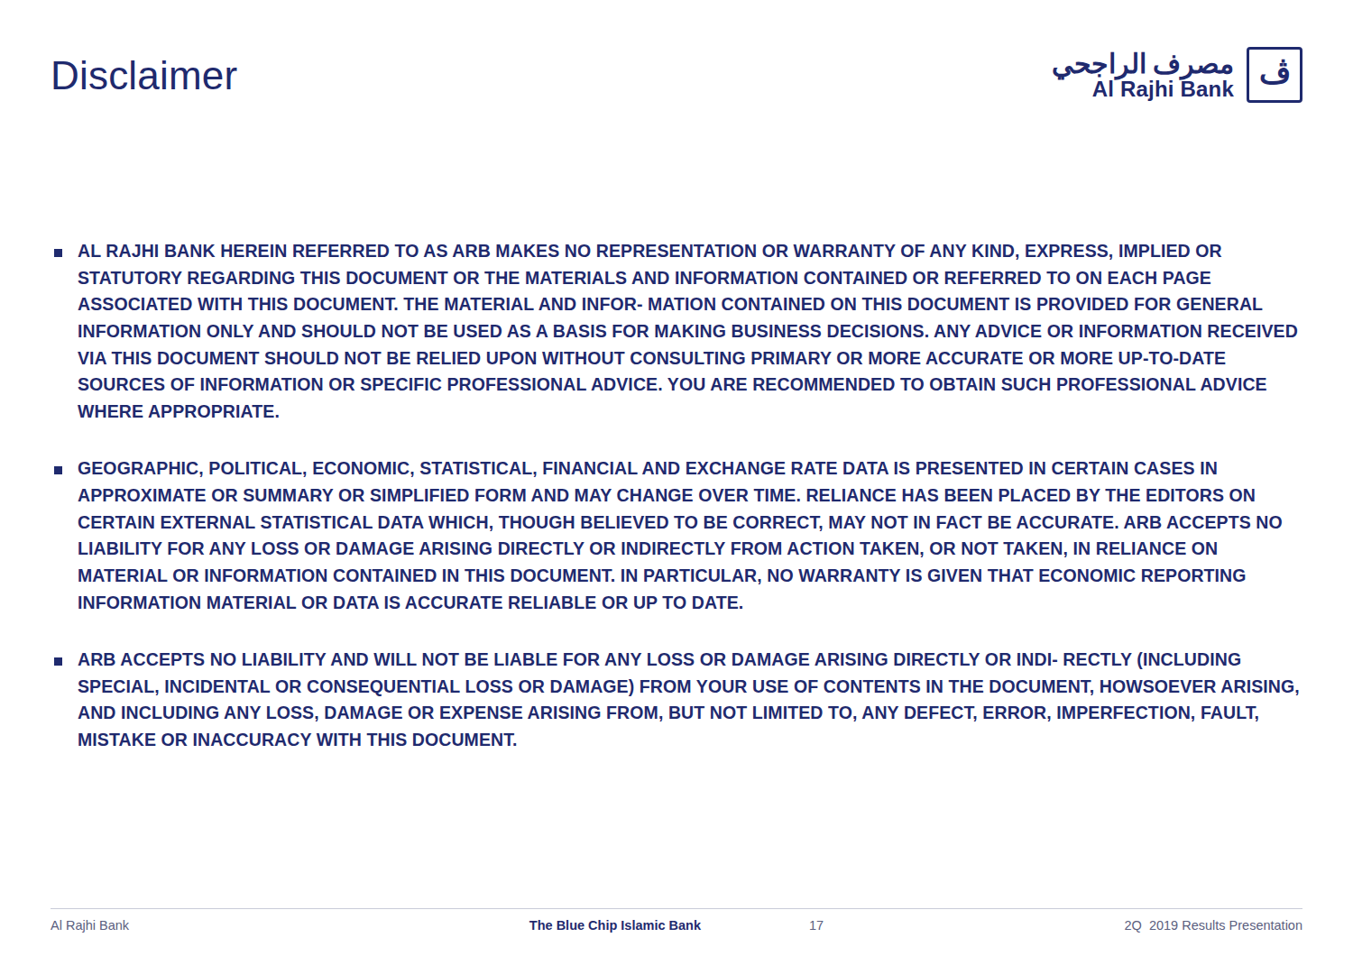Disclaimer
مصرف الراجحي
Al Rajhi Bank
ڤ
AL RAJHI BANK HEREIN REFERRED TO AS ARB MAKES NO REPRESENTATION OR WARRANTY OF ANY KIND, EXPRESS, IMPLIED OR STATUTORY REGARDING THIS DOCUMENT OR THE MATERIALS AND INFORMATION CONTAINED OR REFERRED TO ON EACH PAGE ASSOCIATED WITH THIS DOCUMENT. THE MATERIAL AND INFOR- MATION CONTAINED ON THIS DOCUMENT IS PROVIDED FOR GENERAL INFORMATION ONLY AND SHOULD NOT BE USED AS A BASIS FOR MAKING BUSINESS DECISIONS. ANY ADVICE OR INFORMATION RECEIVED VIA THIS DOCUMENT SHOULD NOT BE RELIED UPON WITHOUT CONSULTING PRIMARY OR MORE ACCURATE OR MORE UP-TO-DATE SOURCES OF INFORMATION OR SPECIFIC PROFESSIONAL ADVICE. YOU ARE RECOMMENDED TO OBTAIN SUCH PROFESSIONAL ADVICE WHERE APPROPRIATE.
GEOGRAPHIC, POLITICAL, ECONOMIC, STATISTICAL, FINANCIAL AND EXCHANGE RATE DATA IS PRESENTED IN CERTAIN CASES IN APPROXIMATE OR SUMMARY OR SIMPLIFIED FORM AND MAY CHANGE OVER TIME. RELIANCE HAS BEEN PLACED BY THE EDITORS ON CERTAIN EXTERNAL STATISTICAL DATA WHICH, THOUGH BELIEVED TO BE CORRECT, MAY NOT IN FACT BE ACCURATE. ARB ACCEPTS NO LIABILITY FOR ANY LOSS OR DAMAGE ARISING DIRECTLY OR INDIRECTLY FROM ACTION TAKEN, OR NOT TAKEN, IN RELIANCE ON MATERIAL OR INFORMATION CONTAINED IN THIS DOCUMENT. IN PARTICULAR, NO WARRANTY IS GIVEN THAT ECONOMIC REPORTING INFORMATION MATERIAL OR DATA IS ACCURATE RELIABLE OR UP TO DATE.
ARB ACCEPTS NO LIABILITY AND WILL NOT BE LIABLE FOR ANY LOSS OR DAMAGE ARISING DIRECTLY OR INDI- RECTLY (INCLUDING SPECIAL, INCIDENTAL OR CONSEQUENTIAL LOSS OR DAMAGE) FROM YOUR USE OF CONTENTS IN THE DOCUMENT, HOWSOEVER ARISING, AND INCLUDING ANY LOSS, DAMAGE OR EXPENSE ARISING FROM, BUT NOT LIMITED TO, ANY DEFECT, ERROR, IMPERFECTION, FAULT, MISTAKE OR INACCURACY WITH THIS DOCUMENT.
Al Rajhi Bank
The Blue Chip Islamic Bank 17
2Q 2019 Results Presentation